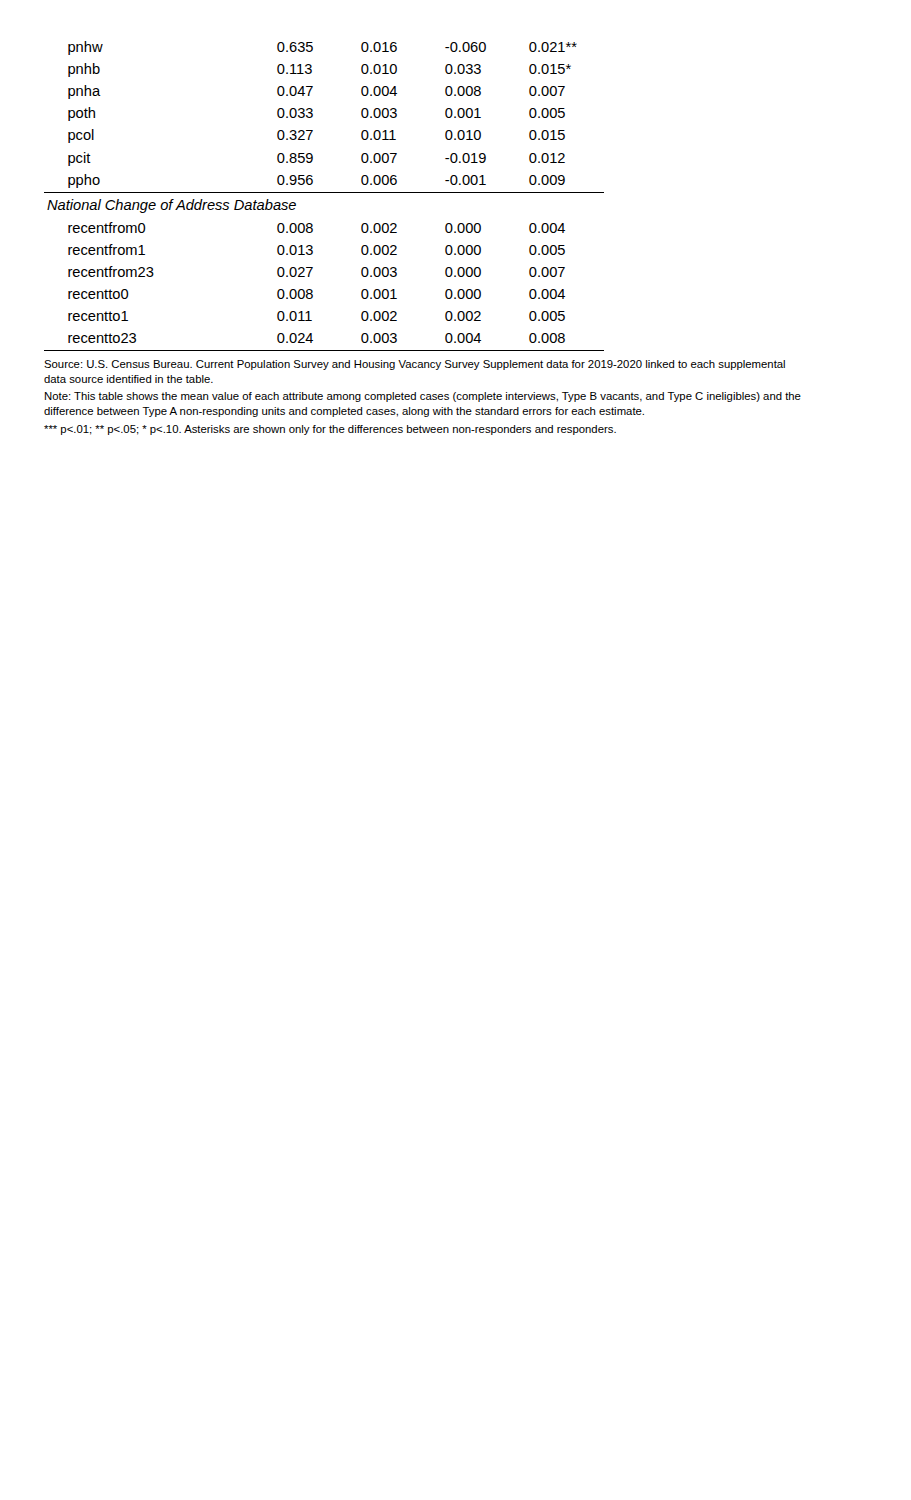| pnhw | 0.635 | 0.016 | -0.060 | 0.021** |
| pnhb | 0.113 | 0.010 | 0.033 | 0.015* |
| pnha | 0.047 | 0.004 | 0.008 | 0.007 |
| poth | 0.033 | 0.003 | 0.001 | 0.005 |
| pcol | 0.327 | 0.011 | 0.010 | 0.015 |
| pcit | 0.859 | 0.007 | -0.019 | 0.012 |
| ppho | 0.956 | 0.006 | -0.001 | 0.009 |
| National Change of Address Database |
| recentfrom0 | 0.008 | 0.002 | 0.000 | 0.004 |
| recentfrom1 | 0.013 | 0.002 | 0.000 | 0.005 |
| recentfrom23 | 0.027 | 0.003 | 0.000 | 0.007 |
| recentto0 | 0.008 | 0.001 | 0.000 | 0.004 |
| recentto1 | 0.011 | 0.002 | 0.002 | 0.005 |
| recentto23 | 0.024 | 0.003 | 0.004 | 0.008 |
Source: U.S. Census Bureau. Current Population Survey and Housing Vacancy Survey Supplement data for 2019-2020 linked to each supplemental data source identified in the table.
Note: This table shows the mean value of each attribute among completed cases (complete interviews, Type B vacants, and Type C ineligibles) and the difference between Type A non-responding units and completed cases, along with the standard errors for each estimate.
*** p<.01; ** p<.05; * p<.10. Asterisks are shown only for the differences between non-responders and responders.